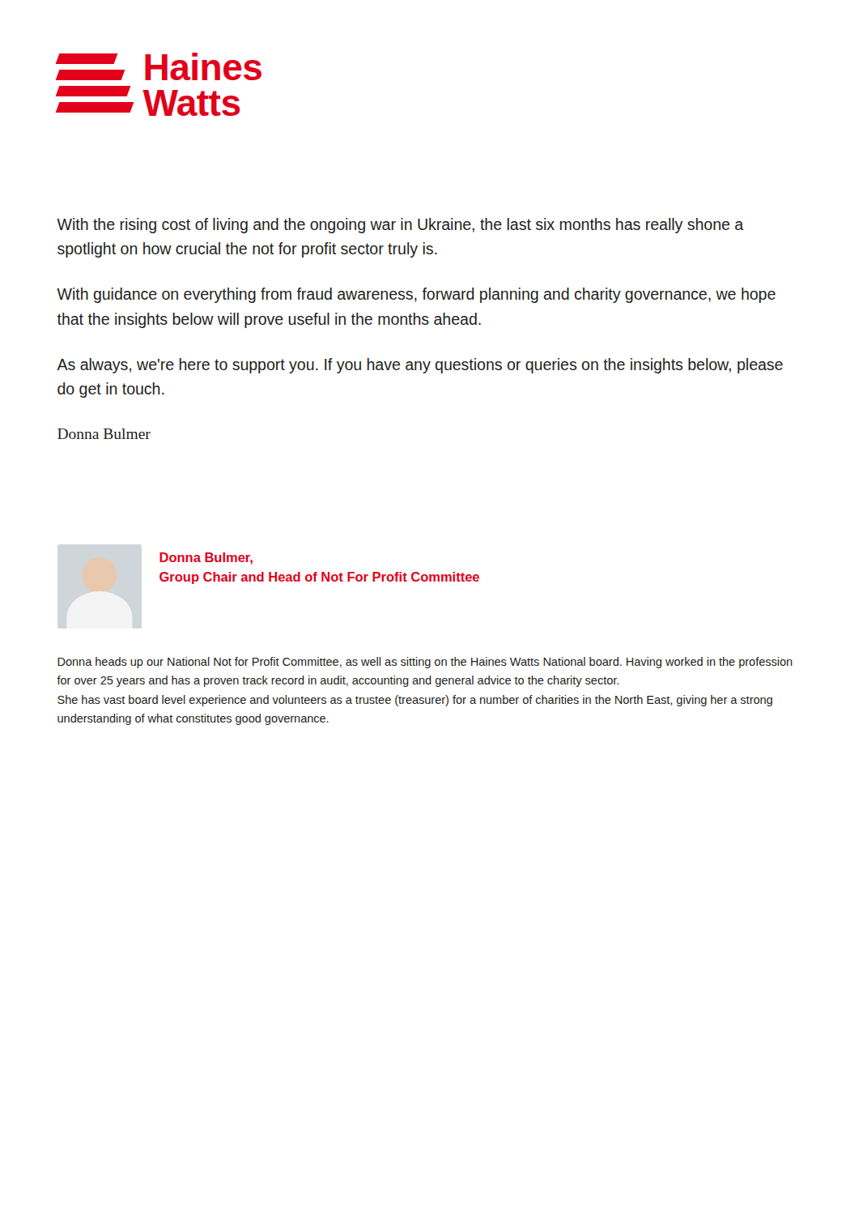HainesWatts
With the rising cost of living and the ongoing war in Ukraine, the last six months has really shone a spotlight on how crucial the not for profit sector truly is.
With guidance on everything from fraud awareness, forward planning and charity governance, we hope that the insights below will prove useful in the months ahead.
As always, we're here to support you. If you have any questions or queries on the insights below, please do get in touch.
Donna Bulmer
Donna Bulmer, Group Chair and Head of Not For Profit Committee
Donna heads up our National Not for Profit Committee, as well as sitting on the Haines Watts National board. Having worked in the profession for over 25 years and has a proven track record in audit, accounting and general advice to the charity sector.
She has vast board level experience and volunteers as a trustee (treasurer) for a number of charities in the North East, giving her a strong understanding of what constitutes good governance.